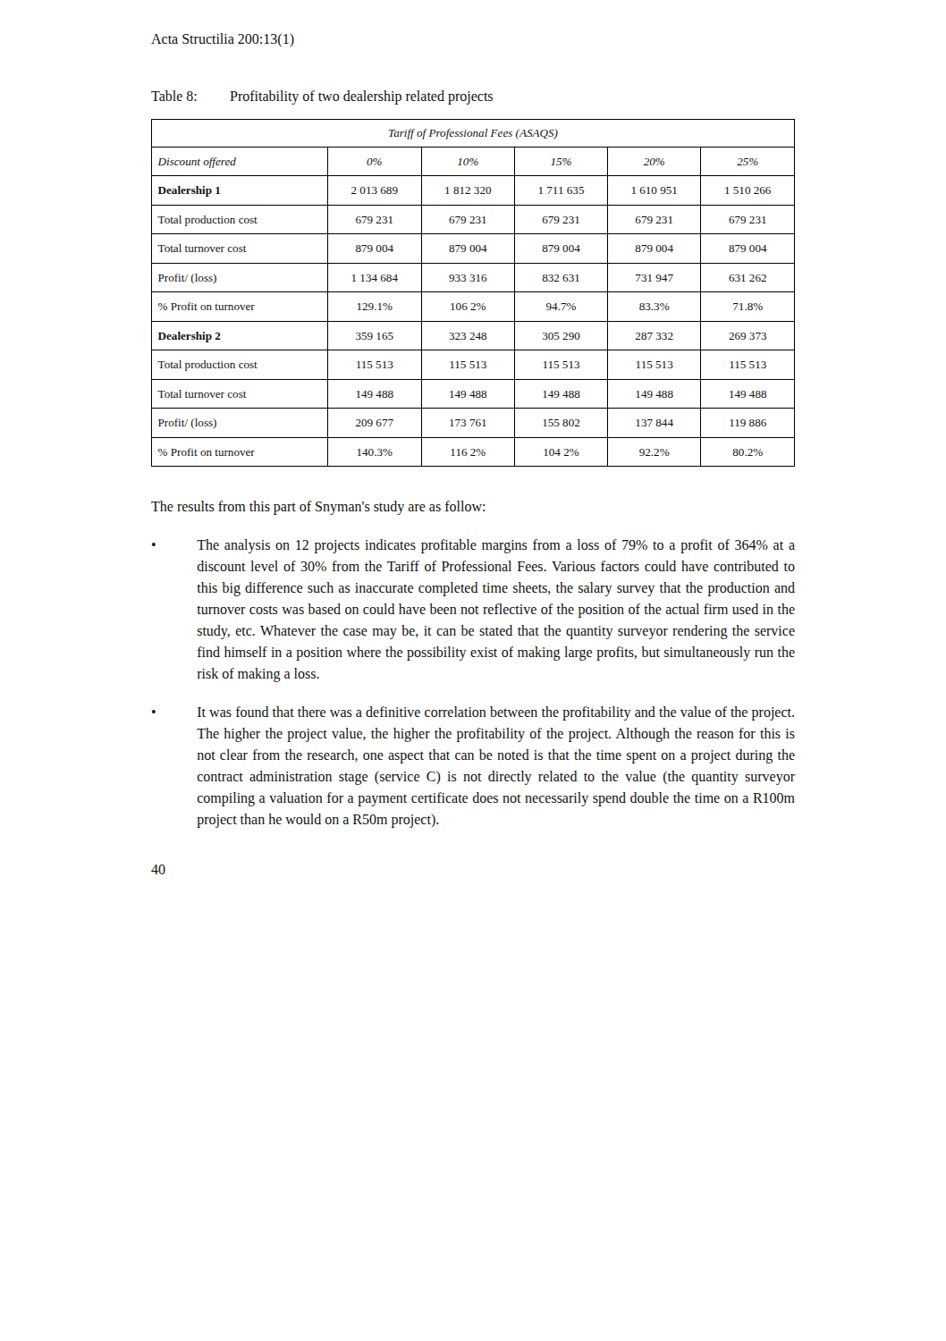Acta Structilia 200:13(1)
Table 8: Profitability of two dealership related projects
Tariff of Professional Fees (ASAQS)
| Discount offered | 0% | 10% | 15% | 20% | 25% |
| --- | --- | --- | --- | --- | --- |
| Dealership 1 | 2 013 689 | 1 812 320 | 1 711 635 | 1 610 951 | 1 510 266 |
| Total production cost | 679 231 | 679 231 | 679 231 | 679 231 | 679 231 |
| Total turnover cost | 879 004 | 879 004 | 879 004 | 879 004 | 879 004 |
| Profit/ (loss) | 1 134 684 | 933 316 | 832 631 | 731 947 | 631 262 |
| % Profit on turnover | 129.1% | 106 2% | 94.7% | 83.3% | 71.8% |
| Dealership 2 | 359 165 | 323 248 | 305 290 | 287 332 | 269 373 |
| Total production cost | 115 513 | 115 513 | 115 513 | 115 513 | 115 513 |
| Total turnover cost | 149 488 | 149 488 | 149 488 | 149 488 | 149 488 |
| Profit/ (loss) | 209 677 | 173 761 | 155 802 | 137 844 | 119 886 |
| % Profit on turnover | 140.3% | 116 2% | 104 2% | 92.2% | 80.2% |
The results from this part of Snyman's study are as follow:
The analysis on 12 projects indicates profitable margins from a loss of 79% to a profit of 364% at a discount level of 30% from the Tariff of Professional Fees. Various factors could have contributed to this big difference such as inaccurate completed time sheets, the salary survey that the production and turnover costs was based on could have been not reflective of the position of the actual firm used in the study, etc. Whatever the case may be, it can be stated that the quantity surveyor rendering the service find himself in a position where the possibility exist of making large profits, but simultaneously run the risk of making a loss.
It was found that there was a definitive correlation between the profitability and the value of the project. The higher the project value, the higher the profitability of the project. Although the reason for this is not clear from the research, one aspect that can be noted is that the time spent on a project during the contract administration stage (service C) is not directly related to the value (the quantity surveyor compiling a valuation for a payment certificate does not necessarily spend double the time on a R100m project than he would on a R50m project).
40